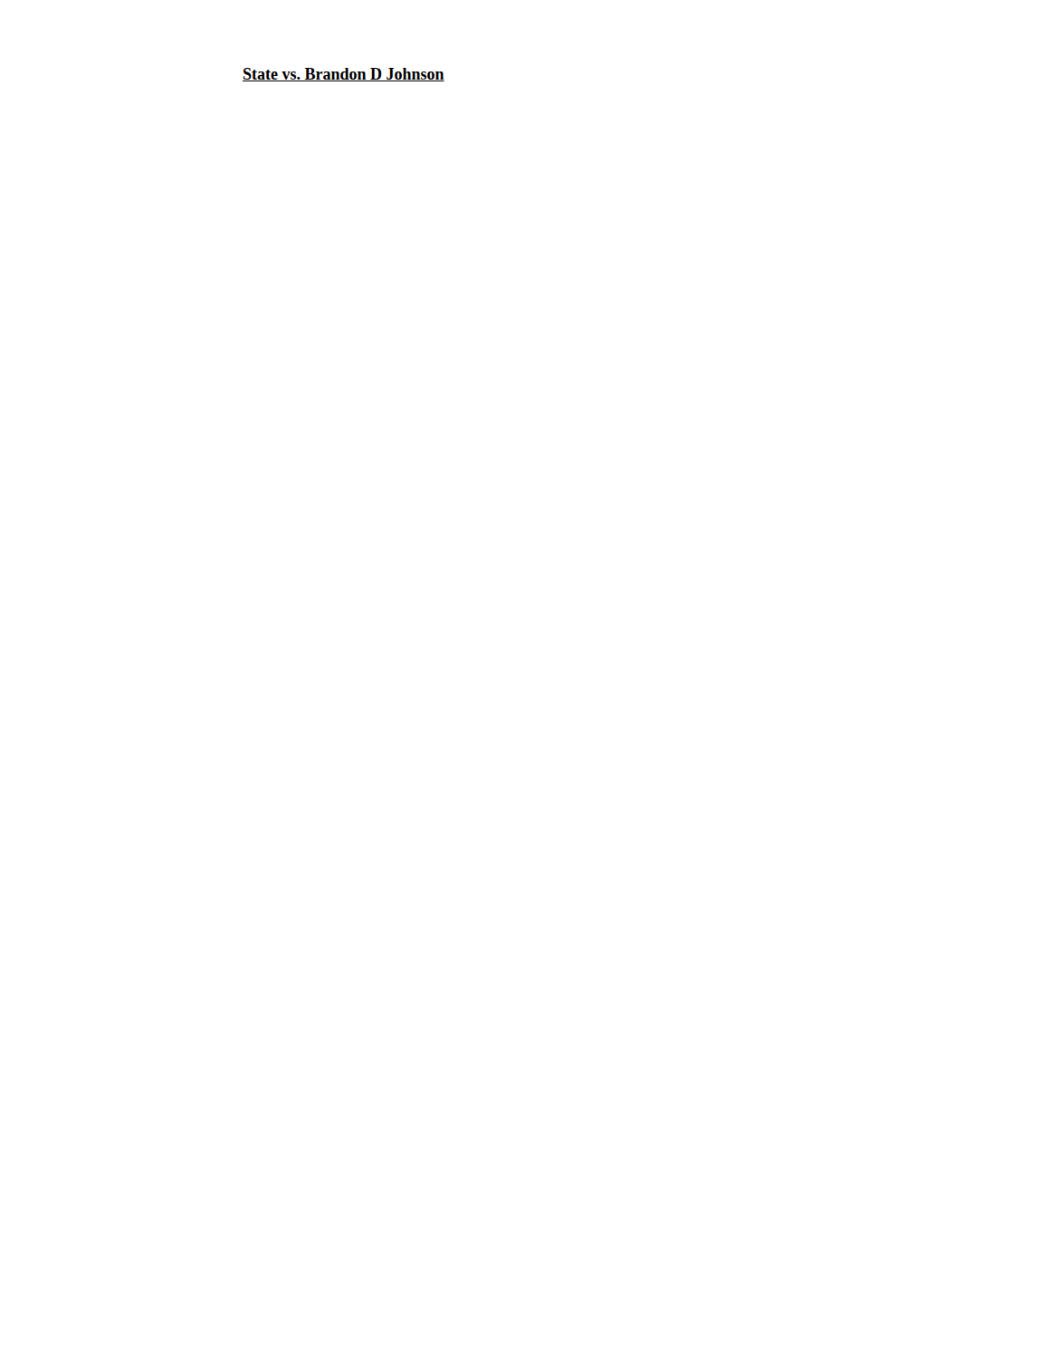State vs. Brandon D Johnson